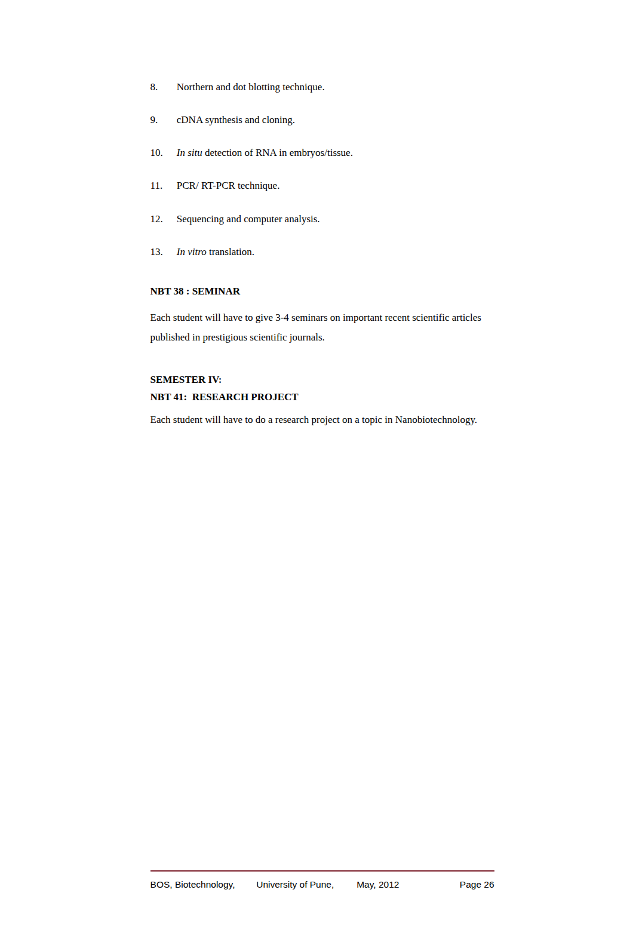8. Northern and dot blotting technique.
9. cDNA synthesis and cloning.
10. In situ detection of RNA in embryos/tissue.
11. PCR/ RT-PCR technique.
12. Sequencing and computer analysis.
13. In vitro translation.
NBT 38 : SEMINAR
Each student will have to give 3-4 seminars on important recent scientific articles published in prestigious scientific journals.
SEMESTER IV:
NBT 41: RESEARCH PROJECT
Each student will have to do a research project on a topic in Nanobiotechnology.
BOS, Biotechnology, University of Pune, May, 2012
Page 26